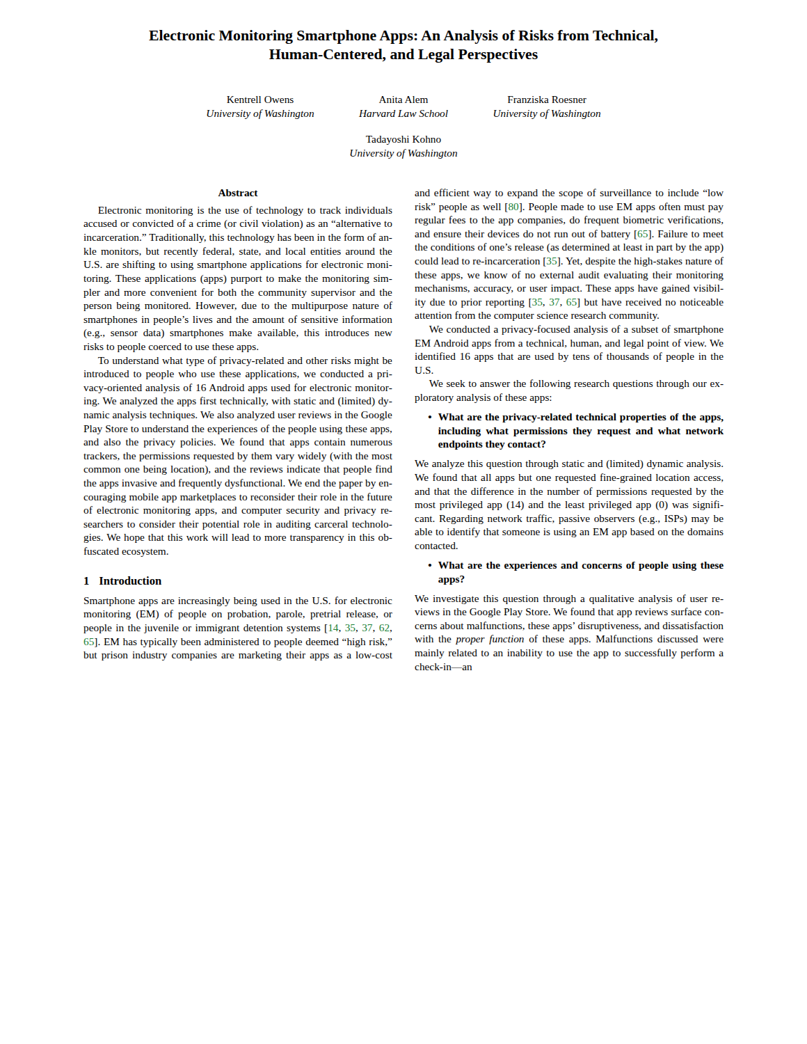Electronic Monitoring Smartphone Apps: An Analysis of Risks from Technical,
Human-Centered, and Legal Perspectives
Kentrell Owens University of Washington
Anita Alem Harvard Law School
Franziska Roesner University of Washington
Tadayoshi Kohno University of Washington
Abstract
Electronic monitoring is the use of technology to track individuals accused or convicted of a crime (or civil violation) as an “alternative to incarceration.” Traditionally, this technology has been in the form of ankle monitors, but recently federal, state, and local entities around the U.S. are shifting to using smartphone applications for electronic monitoring. These applications (apps) purport to make the monitoring simpler and more convenient for both the community supervisor and the person being monitored. However, due to the multipurpose nature of smartphones in people’s lives and the amount of sensitive information (e.g., sensor data) smartphones make available, this introduces new risks to people coerced to use these apps.
To understand what type of privacy-related and other risks might be introduced to people who use these applications, we conducted a privacy-oriented analysis of 16 Android apps used for electronic monitoring. We analyzed the apps first technically, with static and (limited) dynamic analysis techniques. We also analyzed user reviews in the Google Play Store to understand the experiences of the people using these apps, and also the privacy policies. We found that apps contain numerous trackers, the permissions requested by them vary widely (with the most common one being location), and the reviews indicate that people find the apps invasive and frequently dysfunctional. We end the paper by encouraging mobile app marketplaces to reconsider their role in the future of electronic monitoring apps, and computer security and privacy researchers to consider their potential role in auditing carceral technologies. We hope that this work will lead to more transparency in this obfuscated ecosystem.
1 Introduction
Smartphone apps are increasingly being used in the U.S. for electronic monitoring (EM) of people on probation, parole, pretrial release, or people in the juvenile or immigrant detention systems [14, 35, 37, 62, 65]. EM has typically been administered to people deemed “high risk,” but prison industry companies are marketing their apps as a low-cost and efficient way to expand the scope of surveillance to include “low risk” people as well [80]. People made to use EM apps often must pay regular fees to the app companies, do frequent biometric verifications, and ensure their devices do not run out of battery [65]. Failure to meet the conditions of one’s release (as determined at least in part by the app) could lead to re-incarceration [35]. Yet, despite the high-stakes nature of these apps, we know of no external audit evaluating their monitoring mechanisms, accuracy, or user impact. These apps have gained visibility due to prior reporting [35, 37, 65] but have received no noticeable attention from the computer science research community.
We conducted a privacy-focused analysis of a subset of smartphone EM Android apps from a technical, human, and legal point of view. We identified 16 apps that are used by tens of thousands of people in the U.S.
We seek to answer the following research questions through our exploratory analysis of these apps:
What are the privacy-related technical properties of the apps, including what permissions they request and what network endpoints they contact?
We analyze this question through static and (limited) dynamic analysis. We found that all apps but one requested fine-grained location access, and that the difference in the number of permissions requested by the most privileged app (14) and the least privileged app (0) was significant. Regarding network traffic, passive observers (e.g., ISPs) may be able to identify that someone is using an EM app based on the domains contacted.
What are the experiences and concerns of people using these apps?
We investigate this question through a qualitative analysis of user reviews in the Google Play Store. We found that app reviews surface concerns about malfunctions, these apps’ disruptiveness, and dissatisfaction with the proper function of these apps. Malfunctions discussed were mainly related to an inability to use the app to successfully perform a check-in—an